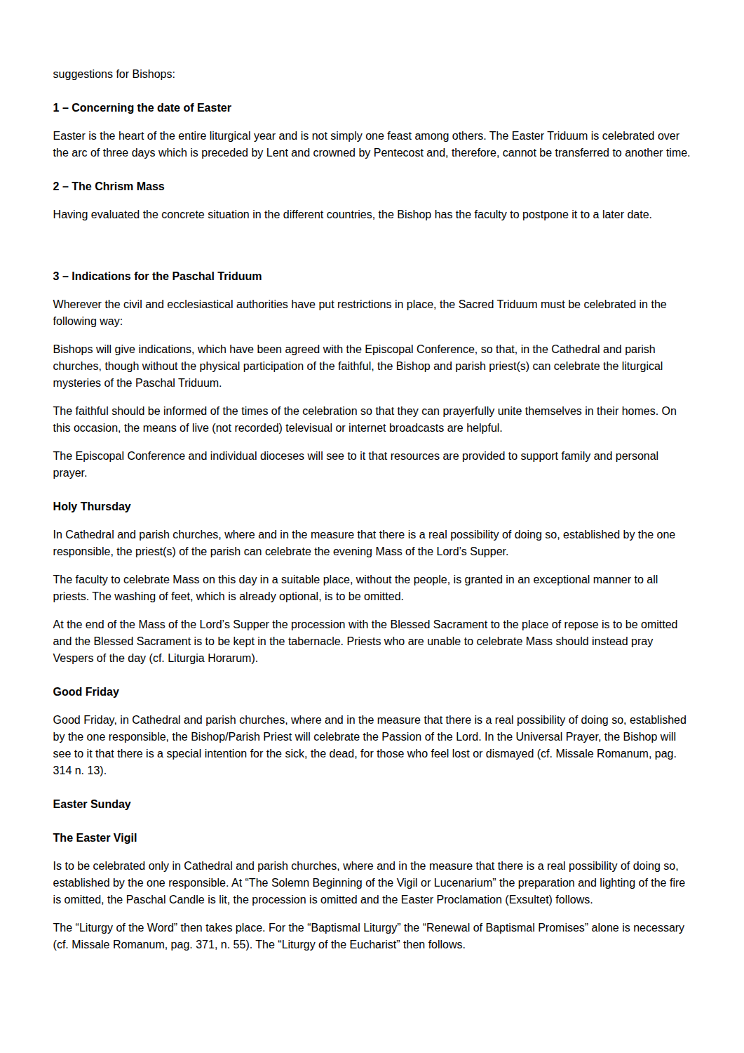suggestions for Bishops:
1 – Concerning the date of Easter
Easter is the heart of the entire liturgical year and is not simply one feast among others. The Easter Triduum is celebrated over the arc of three days which is preceded by Lent and crowned by Pentecost and, therefore, cannot be transferred to another time.
2 – The Chrism Mass
Having evaluated the concrete situation in the different countries, the Bishop has the faculty to postpone it to a later date.
3 – Indications for the Paschal Triduum
Wherever the civil and ecclesiastical authorities have put restrictions in place, the Sacred Triduum must be celebrated in the following way:
Bishops will give indications, which have been agreed with the Episcopal Conference, so that, in the Cathedral and parish churches, though without the physical participation of the faithful, the Bishop and parish priest(s) can celebrate the liturgical mysteries of the Paschal Triduum.
The faithful should be informed of the times of the celebration so that they can prayerfully unite themselves in their homes. On this occasion, the means of live (not recorded) televisual or internet broadcasts are helpful.
The Episcopal Conference and individual dioceses will see to it that resources are provided to support family and personal prayer.
Holy Thursday
In Cathedral and parish churches, where and in the measure that there is a real possibility of doing so, established by the one responsible, the priest(s) of the parish can celebrate the evening Mass of the Lord’s Supper.
The faculty to celebrate Mass on this day in a suitable place, without the people, is granted in an exceptional manner to all priests. The washing of feet, which is already optional, is to be omitted.
At the end of the Mass of the Lord’s Supper the procession with the Blessed Sacrament to the place of repose is to be omitted and the Blessed Sacrament is to be kept in the tabernacle. Priests who are unable to celebrate Mass should instead pray Vespers of the day (cf. Liturgia Horarum).
Good Friday
Good Friday, in Cathedral and parish churches, where and in the measure that there is a real possibility of doing so, established by the one responsible, the Bishop/Parish Priest will celebrate the Passion of the Lord. In the Universal Prayer, the Bishop will see to it that there is a special intention for the sick, the dead, for those who feel lost or dismayed (cf. Missale Romanum, pag. 314 n. 13).
Easter Sunday
The Easter Vigil
Is to be celebrated only in Cathedral and parish churches, where and in the measure that there is a real possibility of doing so, established by the one responsible. At “The Solemn Beginning of the Vigil or Lucenarium” the preparation and lighting of the fire is omitted, the Paschal Candle is lit, the procession is omitted and the Easter Proclamation (Exsultet) follows.
The “Liturgy of the Word” then takes place. For the “Baptismal Liturgy” the “Renewal of Baptismal Promises” alone is necessary (cf. Missale Romanum, pag. 371, n. 55). The “Liturgy of the Eucharist” then follows.